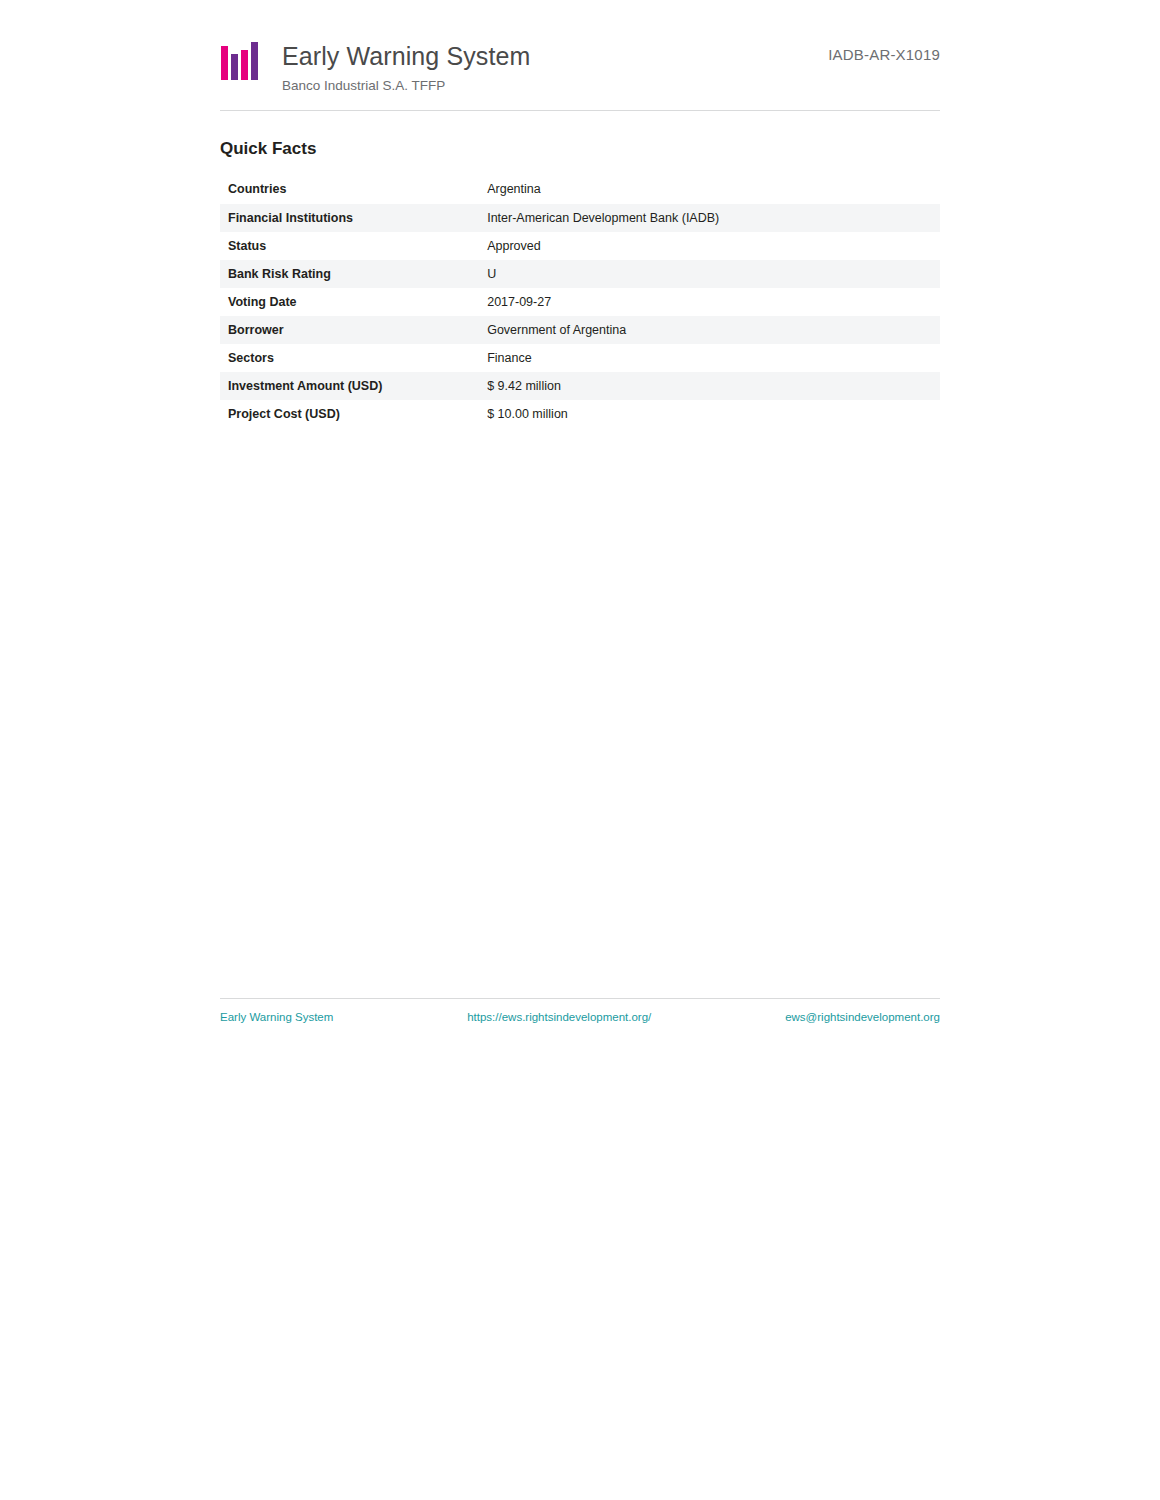Early Warning System
Banco Industrial S.A. TFFP
IADB-AR-X1019
Quick Facts
| Countries | Argentina |
| Financial Institutions | Inter-American Development Bank (IADB) |
| Status | Approved |
| Bank Risk Rating | U |
| Voting Date | 2017-09-27 |
| Borrower | Government of Argentina |
| Sectors | Finance |
| Investment Amount (USD) | $ 9.42 million |
| Project Cost (USD) | $ 10.00 million |
Early Warning System
https://ews.rightsindevelopment.org/
ews@rightsindevelopment.org